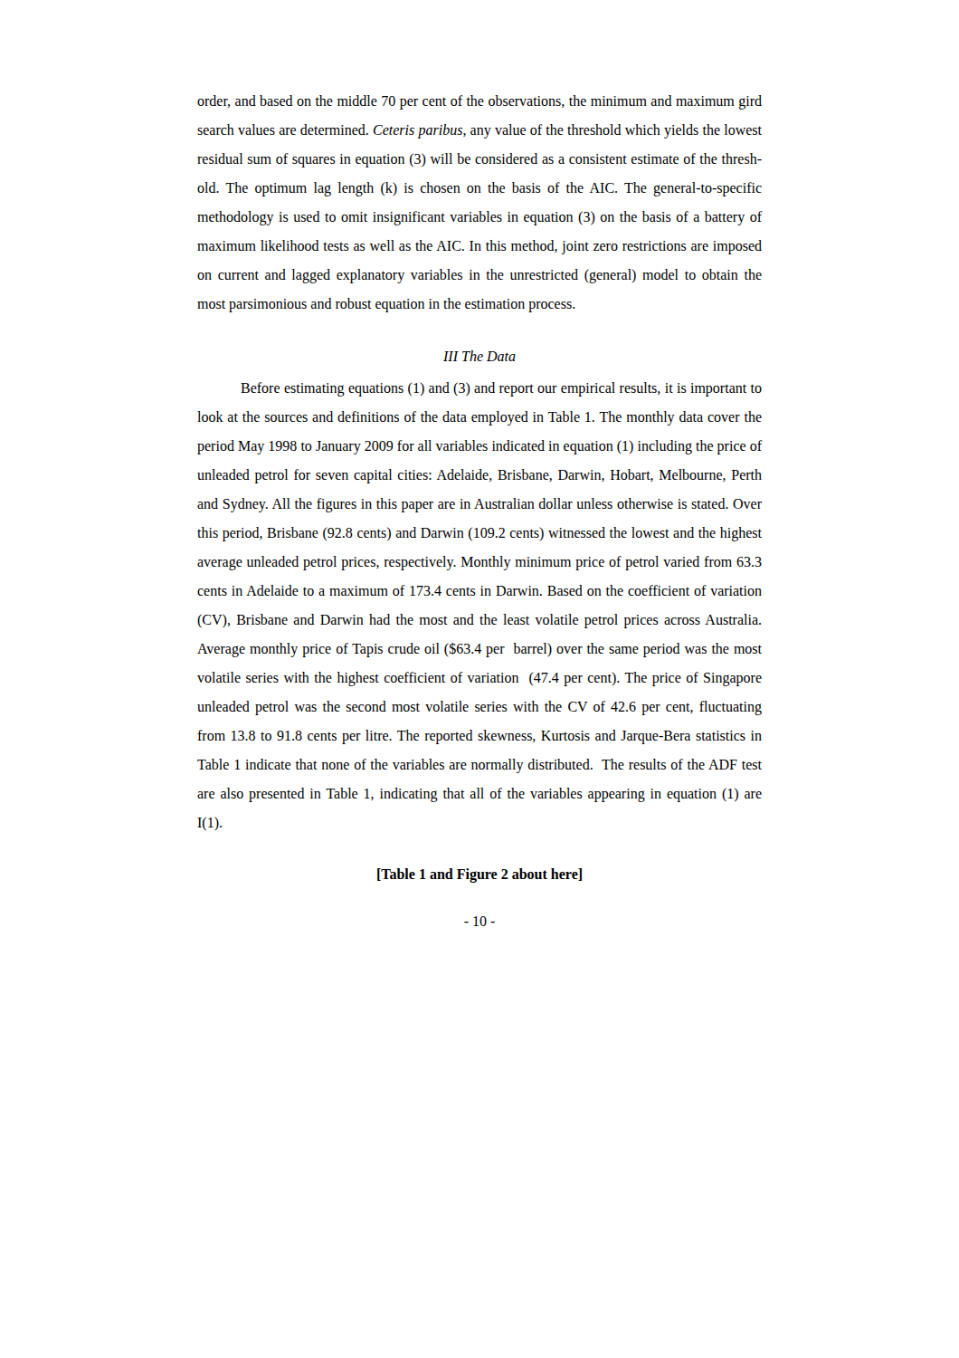order, and based on the middle 70 per cent of the observations, the minimum and maximum gird search values are determined. Ceteris paribus, any value of the threshold which yields the lowest residual sum of squares in equation (3) will be considered as a consistent estimate of the threshold. The optimum lag length (k) is chosen on the basis of the AIC. The general-to-specific methodology is used to omit insignificant variables in equation (3) on the basis of a battery of maximum likelihood tests as well as the AIC. In this method, joint zero restrictions are imposed on current and lagged explanatory variables in the unrestricted (general) model to obtain the most parsimonious and robust equation in the estimation process.
III The Data
Before estimating equations (1) and (3) and report our empirical results, it is important to look at the sources and definitions of the data employed in Table 1. The monthly data cover the period May 1998 to January 2009 for all variables indicated in equation (1) including the price of unleaded petrol for seven capital cities: Adelaide, Brisbane, Darwin, Hobart, Melbourne, Perth and Sydney. All the figures in this paper are in Australian dollar unless otherwise is stated. Over this period, Brisbane (92.8 cents) and Darwin (109.2 cents) witnessed the lowest and the highest average unleaded petrol prices, respectively. Monthly minimum price of petrol varied from 63.3 cents in Adelaide to a maximum of 173.4 cents in Darwin. Based on the coefficient of variation (CV), Brisbane and Darwin had the most and the least volatile petrol prices across Australia. Average monthly price of Tapis crude oil ($63.4 per barrel) over the same period was the most volatile series with the highest coefficient of variation (47.4 per cent). The price of Singapore unleaded petrol was the second most volatile series with the CV of 42.6 per cent, fluctuating from 13.8 to 91.8 cents per litre. The reported skewness, Kurtosis and Jarque-Bera statistics in Table 1 indicate that none of the variables are normally distributed. The results of the ADF test are also presented in Table 1, indicating that all of the variables appearing in equation (1) are I(1).
[Table 1 and Figure 2 about here]
- 10 -